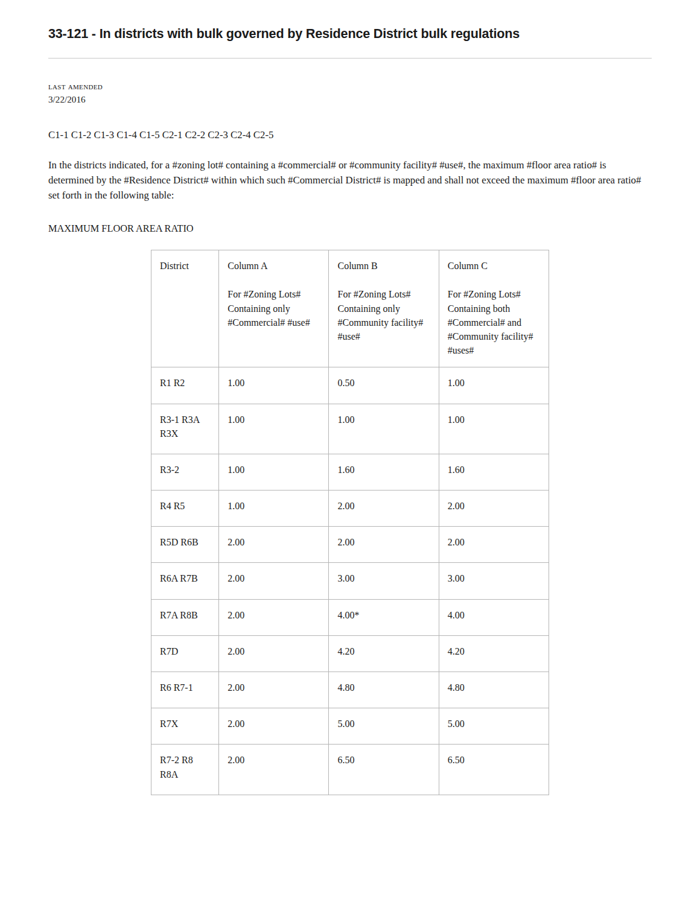33-121 - In districts with bulk governed by Residence District bulk regulations
Last Amended
3/22/2016
C1-1 C1-2 C1-3 C1-4 C1-5 C2-1 C2-2 C2-3 C2-4 C2-5
In the districts indicated, for a #zoning lot# containing a #commercial# or #community facility# #use#, the maximum #floor area ratio# is determined by the #Residence District# within which such #Commercial District# is mapped and shall not exceed the maximum #floor area ratio# set forth in the following table:
MAXIMUM FLOOR AREA RATIO
| District | Column A For #Zoning Lots# Containing only #Commercial# #use# | Column B For #Zoning Lots# Containing only #Community facility# #use# | Column C For #Zoning Lots# Containing both #Commercial# and #Community facility# #uses# |
| --- | --- | --- | --- |
| R1 R2 | 1.00 | 0.50 | 1.00 |
| R3-1 R3A R3X | 1.00 | 1.00 | 1.00 |
| R3-2 | 1.00 | 1.60 | 1.60 |
| R4 R5 | 1.00 | 2.00 | 2.00 |
| R5D R6B | 2.00 | 2.00 | 2.00 |
| R6A R7B | 2.00 | 3.00 | 3.00 |
| R7A R8B | 2.00 | 4.00* | 4.00 |
| R7D | 2.00 | 4.20 | 4.20 |
| R6 R7-1 | 2.00 | 4.80 | 4.80 |
| R7X | 2.00 | 5.00 | 5.00 |
| R7-2 R8 R8A | 2.00 | 6.50 | 6.50 |